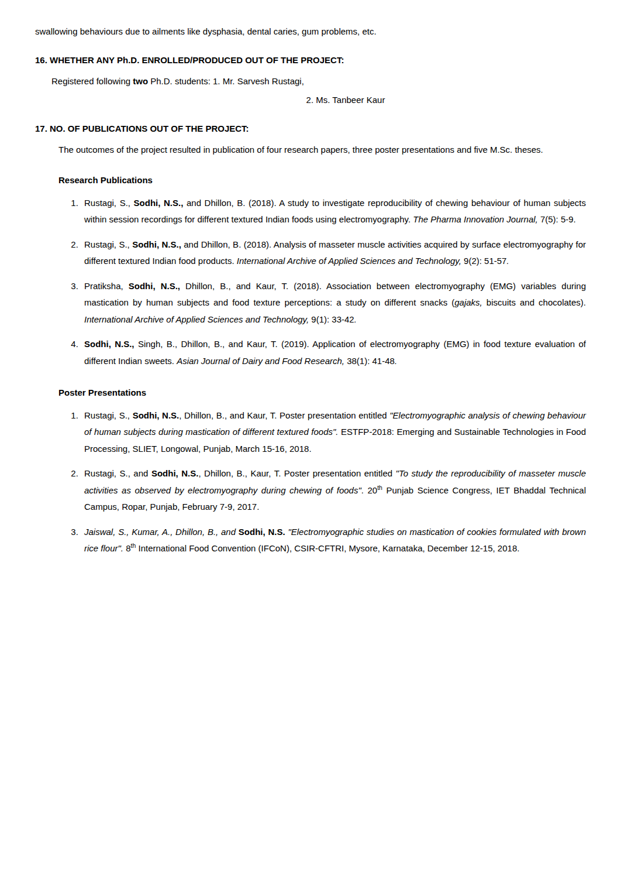swallowing behaviours due to ailments like dysphasia, dental caries, gum problems, etc.
16. WHETHER ANY Ph.D. ENROLLED/PRODUCED OUT OF THE PROJECT:
Registered following two Ph.D. students: 1. Mr. Sarvesh Rustagi,
2. Ms. Tanbeer Kaur
17. NO. OF PUBLICATIONS OUT OF THE PROJECT:
The outcomes of the project resulted in publication of four research papers, three poster presentations and five M.Sc. theses.
Research Publications
Rustagi, S., Sodhi, N.S., and Dhillon, B. (2018). A study to investigate reproducibility of chewing behaviour of human subjects within session recordings for different textured Indian foods using electromyography. The Pharma Innovation Journal, 7(5): 5-9.
Rustagi, S., Sodhi, N.S., and Dhillon, B. (2018). Analysis of masseter muscle activities acquired by surface electromyography for different textured Indian food products. International Archive of Applied Sciences and Technology, 9(2): 51-57.
Pratiksha, Sodhi, N.S., Dhillon, B., and Kaur, T. (2018). Association between electromyography (EMG) variables during mastication by human subjects and food texture perceptions: a study on different snacks (gajaks, biscuits and chocolates). International Archive of Applied Sciences and Technology, 9(1): 33-42.
Sodhi, N.S., Singh, B., Dhillon, B., and Kaur, T. (2019). Application of electromyography (EMG) in food texture evaluation of different Indian sweets. Asian Journal of Dairy and Food Research, 38(1): 41-48.
Poster Presentations
Rustagi, S., Sodhi, N.S., Dhillon, B., and Kaur, T. Poster presentation entitled "Electromyographic analysis of chewing behaviour of human subjects during mastication of different textured foods". ESTFP-2018: Emerging and Sustainable Technologies in Food Processing, SLIET, Longowal, Punjab, March 15-16, 2018.
Rustagi, S., and Sodhi, N.S., Dhillon, B., Kaur, T. Poster presentation entitled "To study the reproducibility of masseter muscle activities as observed by electromyography during chewing of foods". 20th Punjab Science Congress, IET Bhaddal Technical Campus, Ropar, Punjab, February 7-9, 2017.
Jaiswal, S., Kumar, A., Dhillon, B., and Sodhi, N.S. "Electromyographic studies on mastication of cookies formulated with brown rice flour". 8th International Food Convention (IFCoN), CSIR-CFTRI, Mysore, Karnataka, December 12-15, 2018.